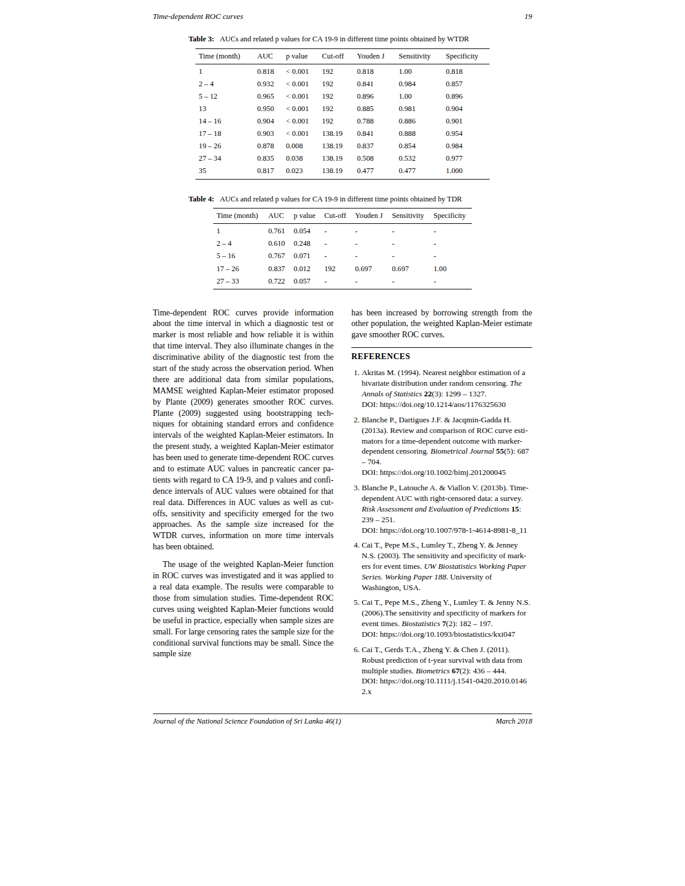Time-dependent ROC curves 19
Table 3: AUCs and related p values for CA 19-9 in different time points obtained by WTDR
| Time (month) | AUC | p value | Cut-off | Youden J | Sensitivity | Specificity |
| --- | --- | --- | --- | --- | --- | --- |
| 1 | 0.818 | < 0.001 | 192 | 0.818 | 1.00 | 0.818 |
| 2 – 4 | 0.932 | < 0.001 | 192 | 0.841 | 0.984 | 0.857 |
| 5 – 12 | 0.965 | < 0.001 | 192 | 0.896 | 1.00 | 0.896 |
| 13 | 0.950 | < 0.001 | 192 | 0.885 | 0.981 | 0.904 |
| 14 – 16 | 0.904 | < 0.001 | 192 | 0.788 | 0.886 | 0.901 |
| 17 – 18 | 0.903 | < 0.001 | 138.19 | 0.841 | 0.888 | 0.954 |
| 19 – 26 | 0.878 | 0.008 | 138.19 | 0.837 | 0.854 | 0.984 |
| 27 – 34 | 0.835 | 0.038 | 138.19 | 0.508 | 0.532 | 0.977 |
| 35 | 0.817 | 0.023 | 138.19 | 0.477 | 0.477 | 1.000 |
Table 4: AUCs and related p values for CA 19-9 in different time points obtained by TDR
| Time (month) | AUC | p value | Cut-off | Youden J | Sensitivity | Specificity |
| --- | --- | --- | --- | --- | --- | --- |
| 1 | 0.761 | 0.054 | - | - | - | - |
| 2 – 4 | 0.610 | 0.248 | - | - | - | - |
| 5 – 16 | 0.767 | 0.071 | - | - | - | - |
| 17 – 26 | 0.837 | 0.012 | 192 | 0.697 | 0.697 | 1.00 |
| 27 – 33 | 0.722 | 0.057 | - | - | - | - |
Time-dependent ROC curves provide information about the time interval in which a diagnostic test or marker is most reliable and how reliable it is within that time interval. They also illuminate changes in the discriminative ability of the diagnostic test from the start of the study across the observation period. When there are additional data from similar populations, MAMSE weighted Kaplan-Meier estimator proposed by Plante (2009) generates smoother ROC curves. Plante (2009) suggested using bootstrapping techniques for obtaining standard errors and confidence intervals of the weighted Kaplan-Meier estimators. In the present study, a weighted Kaplan-Meier estimator has been used to generate time-dependent ROC curves and to estimate AUC values in pancreatic cancer patients with regard to CA 19-9, and p values and confidence intervals of AUC values were obtained for that real data. Differences in AUC values as well as cut-offs, sensitivity and specificity emerged for the two approaches. As the sample size increased for the WTDR curves, information on more time intervals has been obtained.
The usage of the weighted Kaplan-Meier function in ROC curves was investigated and it was applied to a real data example. The results were comparable to those from simulation studies. Time-dependent ROC curves using weighted Kaplan-Meier functions would be useful in practice, especially when sample sizes are small. For large censoring rates the sample size for the conditional survival functions may be small. Since the sample size
has been increased by borrowing strength from the other population, the weighted Kaplan-Meier estimate gave smoother ROC curves.
REFERENCES
Akritas M. (1994). Nearest neighbor estimation of a bivariate distribution under random censoring. The Annals of Statistics 22(3): 1299 – 1327. DOI: https://doi.org/10.1214/aos/1176325630
Blanche P., Dartigues J.F. & Jacqmin-Gadda H. (2013a). Review and comparison of ROC curve estimators for a time-dependent outcome with marker-dependent censoring. Biometrical Journal 55(5): 687 – 704. DOI: https://doi.org/10.1002/bimj.201200045
Blanche P., Latouche A. & Viallon V. (2013b). Time-dependent AUC with right-censored data: a survey. Risk Assessment and Evaluation of Predictions 15: 239 – 251. DOI: https://doi.org/10.1007/978-1-4614-8981-8_11
Cai T., Pepe M.S., Lumley T., Zheng Y. & Jenney N.S. (2003). The sensitivity and specificity of markers for event times. UW Biostatistics Working Paper Series. Working Paper 188. University of Washington, USA.
Cai T., Pepe M.S., Zheng Y., Lumley T. & Jenny N.S. (2006).The sensitivity and specificity of markers for event times. Biostatistics 7(2): 182 – 197. DOI: https://doi.org/10.1093/biostatistics/kxi047
Cai T., Gerds T.A., Zheng Y. & Chen J. (2011). Robust prediction of t-year survival with data from multiple studies. Biometrics 67(2): 436 – 444. DOI: https://doi.org/10.1111/j.1541-0420.2010.01462.x
Journal of the National Science Foundation of Sri Lanka 46(1) March 2018